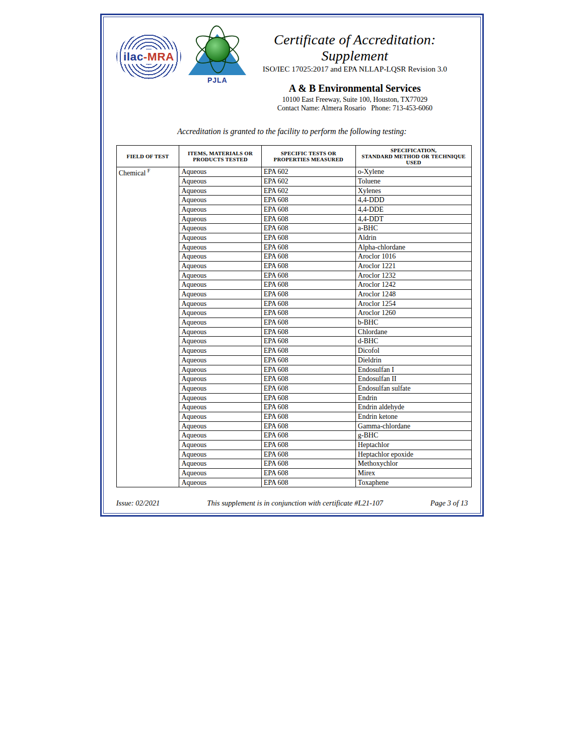ilac-MRA
PJLA
Certificate of Accreditation: Supplement
ISO/IEC 17025:2017 and EPA NLLAP-LQSR Revision 3.0
A & B Environmental Services
10100 East Freeway, Suite 100, Houston, TX77029
Contact Name: Almera Rosario Phone: 713-453-6060
Accreditation is granted to the facility to perform the following testing:
| FIELD OF TEST | ITEMS, MATERIALS OR PRODUCTS TESTED | SPECIFIC TESTS OR PROPERTIES MEASURED | SPECIFICATION, STANDARD METHOD OR TECHNIQUE USED |
| --- | --- | --- | --- |
| Chemical F | Aqueous | EPA 602 | o-Xylene |
| Aqueous | EPA 602 | Toluene |
| Aqueous | EPA 602 | Xylenes |
| Aqueous | EPA 608 | 4,4-DDD |
| Aqueous | EPA 608 | 4,4-DDE |
| Aqueous | EPA 608 | 4,4-DDT |
| Aqueous | EPA 608 | a-BHC |
| Aqueous | EPA 608 | Aldrin |
| Aqueous | EPA 608 | Alpha-chlordane |
| Aqueous | EPA 608 | Aroclor 1016 |
| Aqueous | EPA 608 | Aroclor 1221 |
| Aqueous | EPA 608 | Aroclor 1232 |
| Aqueous | EPA 608 | Aroclor 1242 |
| Aqueous | EPA 608 | Aroclor 1248 |
| Aqueous | EPA 608 | Aroclor 1254 |
| Aqueous | EPA 608 | Aroclor 1260 |
| Aqueous | EPA 608 | b-BHC |
| Aqueous | EPA 608 | Chlordane |
| Aqueous | EPA 608 | d-BHC |
| Aqueous | EPA 608 | Dicofol |
| Aqueous | EPA 608 | Dieldrin |
| Aqueous | EPA 608 | Endosulfan I |
| Aqueous | EPA 608 | Endosulfan II |
| Aqueous | EPA 608 | Endosulfan sulfate |
| Aqueous | EPA 608 | Endrin |
| Aqueous | EPA 608 | Endrin aldehyde |
| Aqueous | EPA 608 | Endrin ketone |
| Aqueous | EPA 608 | Gamma-chlordane |
| Aqueous | EPA 608 | g-BHC |
| Aqueous | EPA 608 | Heptachlor |
| Aqueous | EPA 608 | Heptachlor epoxide |
| Aqueous | EPA 608 | Methoxychlor |
| Aqueous | EPA 608 | Mirex |
| Aqueous | EPA 608 | Toxaphene |
Issue: 02/2021
This supplement is in conjunction with certificate #L21-107
Page 3 of 13